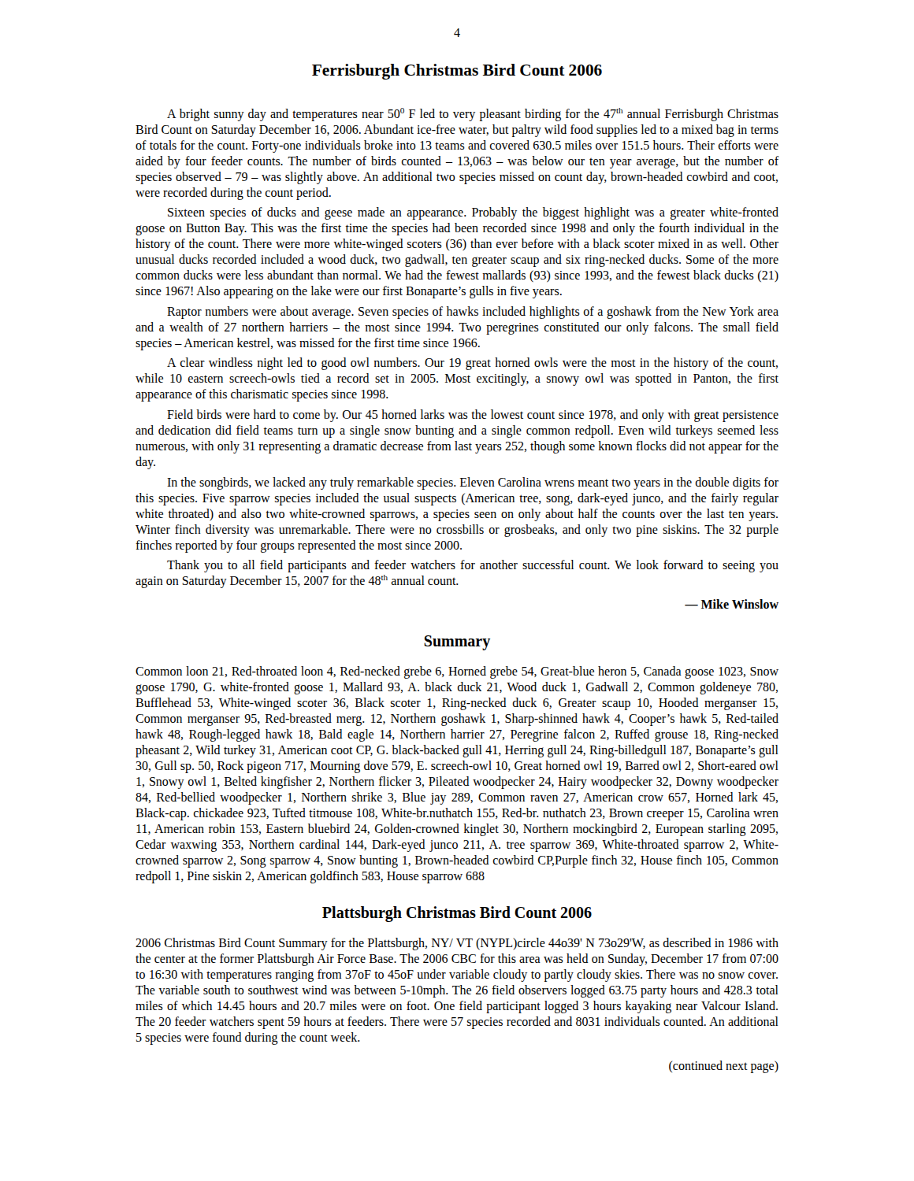4
Ferrisburgh Christmas Bird Count 2006
A bright sunny day and temperatures near 500 F led to very pleasant birding for the 47th annual Ferrisburgh Christmas Bird Count on Saturday December 16, 2006. Abundant ice-free water, but paltry wild food supplies led to a mixed bag in terms of totals for the count. Forty-one individuals broke into 13 teams and covered 630.5 miles over 151.5 hours. Their efforts were aided by four feeder counts. The number of birds counted – 13,063 – was below our ten year average, but the number of species observed – 79 – was slightly above. An additional two species missed on count day, brown-headed cowbird and coot, were recorded during the count period.
Sixteen species of ducks and geese made an appearance. Probably the biggest highlight was a greater white-fronted goose on Button Bay. This was the first time the species had been recorded since 1998 and only the fourth individual in the history of the count. There were more white-winged scoters (36) than ever before with a black scoter mixed in as well. Other unusual ducks recorded included a wood duck, two gadwall, ten greater scaup and six ring-necked ducks. Some of the more common ducks were less abundant than normal. We had the fewest mallards (93) since 1993, and the fewest black ducks (21) since 1967! Also appearing on the lake were our first Bonaparte’s gulls in five years.
Raptor numbers were about average. Seven species of hawks included highlights of a goshawk from the New York area and a wealth of 27 northern harriers – the most since 1994. Two peregrines constituted our only falcons. The small field species – American kestrel, was missed for the first time since 1966.
A clear windless night led to good owl numbers. Our 19 great horned owls were the most in the history of the count, while 10 eastern screech-owls tied a record set in 2005. Most excitingly, a snowy owl was spotted in Panton, the first appearance of this charismatic species since 1998.
Field birds were hard to come by. Our 45 horned larks was the lowest count since 1978, and only with great persistence and dedication did field teams turn up a single snow bunting and a single common redpoll. Even wild turkeys seemed less numerous, with only 31 representing a dramatic decrease from last years 252, though some known flocks did not appear for the day.
In the songbirds, we lacked any truly remarkable species. Eleven Carolina wrens meant two years in the double digits for this species. Five sparrow species included the usual suspects (American tree, song, dark-eyed junco, and the fairly regular white throated) and also two white-crowned sparrows, a species seen on only about half the counts over the last ten years. Winter finch diversity was unremarkable. There were no crossbills or grosbeaks, and only two pine siskins. The 32 purple finches reported by four groups represented the most since 2000.
Thank you to all field participants and feeder watchers for another successful count. We look forward to seeing you again on Saturday December 15, 2007 for the 48th annual count.
— Mike Winslow
Summary
Common loon 21, Red-throated loon 4, Red-necked grebe 6, Horned grebe 54, Great-blue heron 5, Canada goose 1023, Snow goose 1790, G. white-fronted goose 1, Mallard 93, A. black duck 21, Wood duck 1, Gadwall 2, Common goldeneye 780, Bufflehead 53, White-winged scoter 36, Black scoter 1, Ring-necked duck 6, Greater scaup 10, Hooded merganser 15, Common merganser 95, Red-breasted merg. 12, Northern goshawk 1, Sharp-shinned hawk 4, Cooper’s hawk 5, Red-tailed hawk 48, Rough-legged hawk 18, Bald eagle 14, Northern harrier 27, Peregrine falcon 2, Ruffed grouse 18, Ring-necked pheasant 2, Wild turkey 31, American coot CP, G. black-backed gull 41, Herring gull 24, Ring-billedgull 187, Bonaparte’s gull 30, Gull sp. 50, Rock pigeon 717, Mourning dove 579, E. screech-owl 10, Great horned owl 19, Barred owl 2, Short-eared owl 1, Snowy owl 1, Belted kingfisher 2, Northern flicker 3, Pileated woodpecker 24, Hairy woodpecker 32, Downy woodpecker 84, Red-bellied woodpecker 1, Northern shrike 3, Blue jay 289, Common raven 27, American crow 657, Horned lark 45, Black-cap. chickadee 923, Tufted titmouse 108, White-br.nuthatch 155, Red-br. nuthatch 23, Brown creeper 15, Carolina wren 11, American robin 153, Eastern bluebird 24, Golden-crowned kinglet 30, Northern mockingbird 2, European starling 2095, Cedar waxwing 353, Northern cardinal 144, Dark-eyed junco 211, A. tree sparrow 369, White-throated sparrow 2, White-crowned sparrow 2, Song sparrow 4, Snow bunting 1, Brown-headed cowbird CP,Purple finch 32, House finch 105, Common redpoll 1, Pine siskin 2, American goldfinch 583, House sparrow 688
Plattsburgh Christmas Bird Count 2006
2006 Christmas Bird Count Summary for the Plattsburgh, NY/ VT (NYPL)circle 44o39' N 73o29'W, as described in 1986 with the center at the former Plattsburgh Air Force Base. The 2006 CBC for this area was held on Sunday, December 17 from 07:00 to 16:30 with temperatures ranging from 37oF to 45oF under variable cloudy to partly cloudy skies. There was no snow cover. The variable south to southwest wind was between 5-10mph. The 26 field observers logged 63.75 party hours and 428.3 total miles of which 14.45 hours and 20.7 miles were on foot. One field participant logged 3 hours kayaking near Valcour Island. The 20 feeder watchers spent 59 hours at feeders. There were 57 species recorded and 8031 individuals counted. An additional 5 species were found during the count week.
(continued next page)